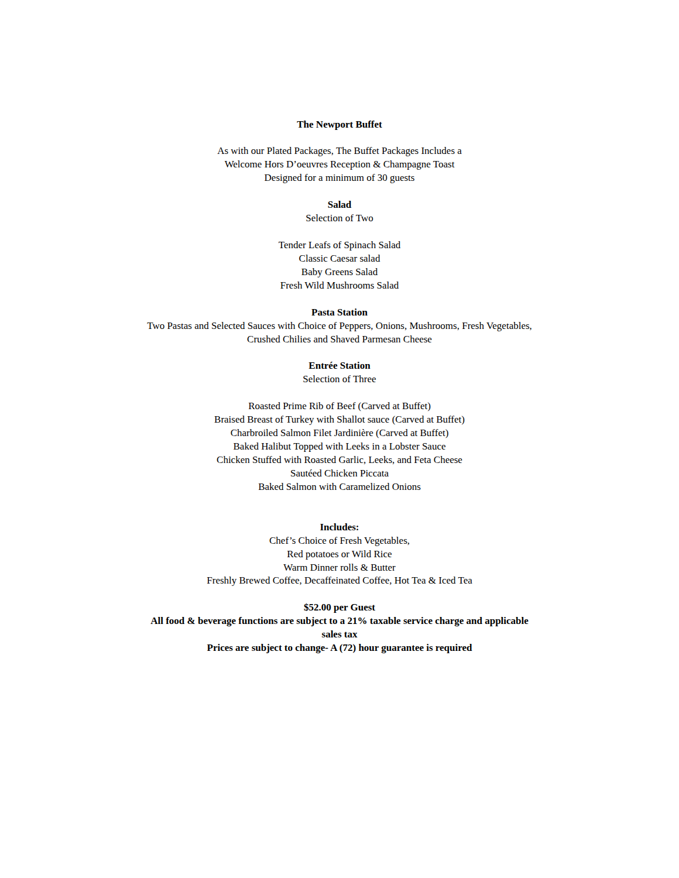The Newport Buffet
As with our Plated Packages, The Buffet Packages Includes a
Welcome Hors D’oeuvres Reception & Champagne Toast
Designed for a minimum of 30 guests
Salad
Selection of Two
Tender Leafs of Spinach Salad
Classic Caesar salad
Baby Greens Salad
Fresh Wild Mushrooms Salad
Pasta Station
Two Pastas and Selected Sauces with Choice of Peppers, Onions, Mushrooms, Fresh Vegetables, Crushed Chilies and Shaved Parmesan Cheese
Entrée Station
Selection of Three
Roasted Prime Rib of Beef (Carved at Buffet)
Braised Breast of Turkey with Shallot sauce (Carved at Buffet)
Charbroiled Salmon Filet Jardinière (Carved at Buffet)
Baked Halibut Topped with Leeks in a Lobster Sauce
Chicken Stuffed with Roasted Garlic, Leeks, and Feta Cheese
Sautéed Chicken Piccata
Baked Salmon with Caramelized Onions
Includes:
Chef’s Choice of Fresh Vegetables,
Red potatoes or Wild Rice
Warm Dinner rolls & Butter
Freshly Brewed Coffee, Decaffeinated Coffee, Hot Tea & Iced Tea
$52.00 per Guest
All food & beverage functions are subject to a 21% taxable service charge and applicable sales tax
Prices are subject to change- A (72) hour guarantee is required